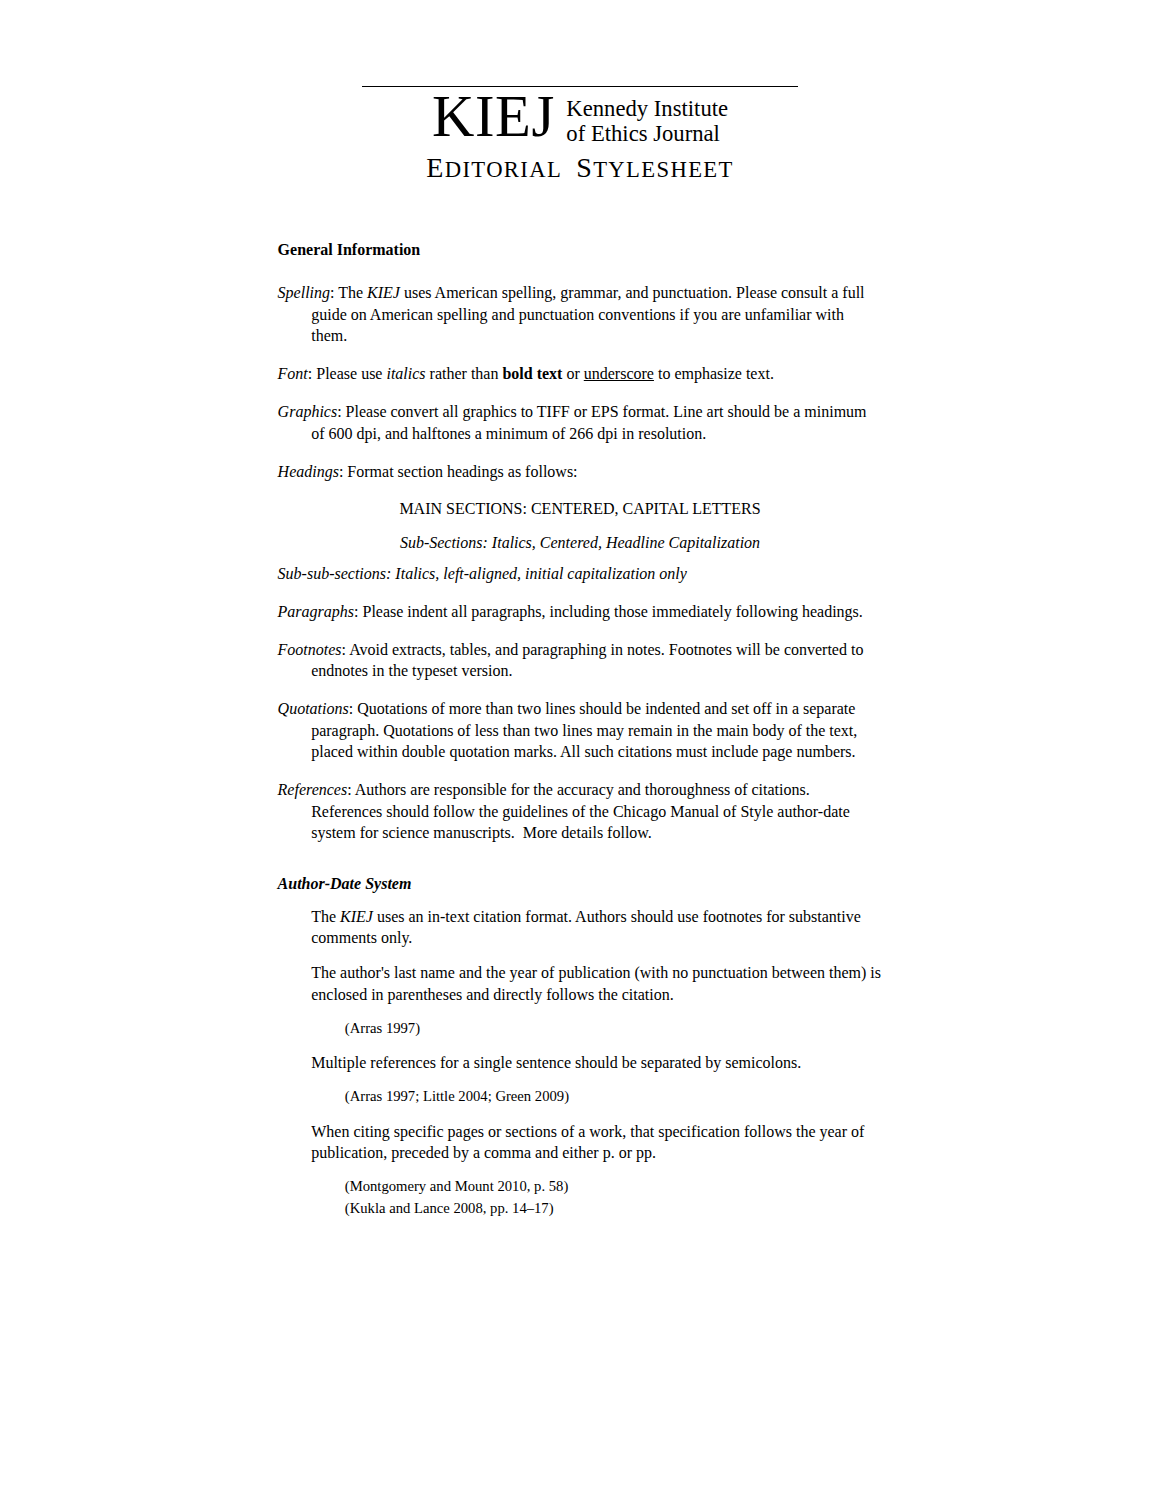KIEJ
Kennedy Institute
of Ethics Journal
EDITORIAL STYLESHEET
General Information
Spelling: The KIEJ uses American spelling, grammar, and punctuation. Please consult a full guide on American spelling and punctuation conventions if you are unfamiliar with them.
Font: Please use italics rather than bold text or underscore to emphasize text.
Graphics: Please convert all graphics to TIFF or EPS format. Line art should be a minimum of 600 dpi, and halftones a minimum of 266 dpi in resolution.
Headings: Format section headings as follows:
MAIN SECTIONS: CENTERED, CAPITAL LETTERS
Sub-Sections: Italics, Centered, Headline Capitalization
Sub-sub-sections: Italics, left-aligned, initial capitalization only
Paragraphs: Please indent all paragraphs, including those immediately following headings.
Footnotes: Avoid extracts, tables, and paragraphing in notes. Footnotes will be converted to endnotes in the typeset version.
Quotations: Quotations of more than two lines should be indented and set off in a separate paragraph. Quotations of less than two lines may remain in the main body of the text, placed within double quotation marks. All such citations must include page numbers.
References: Authors are responsible for the accuracy and thoroughness of citations. References should follow the guidelines of the Chicago Manual of Style author-date system for science manuscripts. More details follow.
Author-Date System
The KIEJ uses an in-text citation format. Authors should use footnotes for substantive comments only.
The author's last name and the year of publication (with no punctuation between them) is enclosed in parentheses and directly follows the citation.
(Arras 1997)
Multiple references for a single sentence should be separated by semicolons.
(Arras 1997; Little 2004; Green 2009)
When citing specific pages or sections of a work, that specification follows the year of publication, preceded by a comma and either p. or pp.
(Montgomery and Mount 2010, p. 58)
(Kukla and Lance 2008, pp. 14–17)